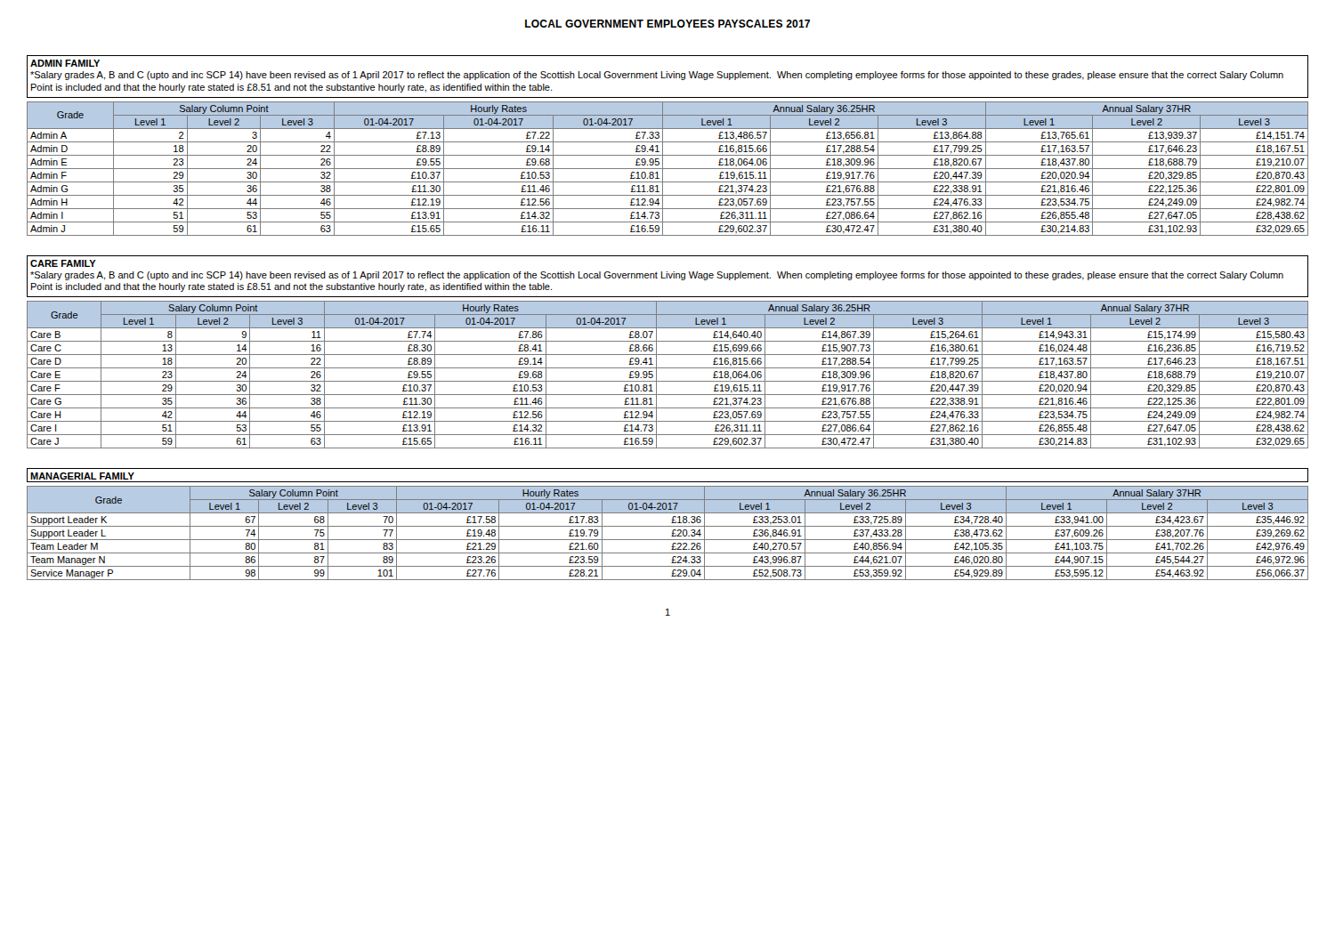LOCAL GOVERNMENT EMPLOYEES PAYSCALES 2017
ADMIN FAMILY
*Salary grades A, B and C (upto and inc SCP 14) have been revised as of 1 April 2017 to reflect the application of the Scottish Local Government Living Wage Supplement. When completing employee forms for those appointed to these grades, please ensure that the correct Salary Column Point is included and that the hourly rate stated is £8.51 and not the substantive hourly rate, as identified within the table.
| Grade | Salary Column Point | Hourly Rates | Annual Salary 36.25HR | Annual Salary 37HR |
| --- | --- | --- | --- | --- |
| Level 1 | Level 2 | Level 3 | 01-04-2017 | 01-04-2017 | 01-04-2017 | Level 1 | Level 2 | Level 3 | Level 1 | Level 2 | Level 3 |
| Admin A | 2 | 3 | 4 | £7.13 | £7.22 | £7.33 | £13,486.57 | £13,656.81 | £13,864.88 | £13,765.61 | £13,939.37 | £14,151.74 |
| Admin D | 18 | 20 | 22 | £8.89 | £9.14 | £9.41 | £16,815.66 | £17,288.54 | £17,799.25 | £17,163.57 | £17,646.23 | £18,167.51 |
| Admin E | 23 | 24 | 26 | £9.55 | £9.68 | £9.95 | £18,064.06 | £18,309.96 | £18,820.67 | £18,437.80 | £18,688.79 | £19,210.07 |
| Admin F | 29 | 30 | 32 | £10.37 | £10.53 | £10.81 | £19,615.11 | £19,917.76 | £20,447.39 | £20,020.94 | £20,329.85 | £20,870.43 |
| Admin G | 35 | 36 | 38 | £11.30 | £11.46 | £11.81 | £21,374.23 | £21,676.88 | £22,338.91 | £21,816.46 | £22,125.36 | £22,801.09 |
| Admin H | 42 | 44 | 46 | £12.19 | £12.56 | £12.94 | £23,057.69 | £23,757.55 | £24,476.33 | £23,534.75 | £24,249.09 | £24,982.74 |
| Admin I | 51 | 53 | 55 | £13.91 | £14.32 | £14.73 | £26,311.11 | £27,086.64 | £27,862.16 | £26,855.48 | £27,647.05 | £28,438.62 |
| Admin J | 59 | 61 | 63 | £15.65 | £16.11 | £16.59 | £29,602.37 | £30,472.47 | £31,380.40 | £30,214.83 | £31,102.93 | £32,029.65 |
CARE FAMILY
*Salary grades A, B and C (upto and inc SCP 14) have been revised as of 1 April 2017 to reflect the application of the Scottish Local Government Living Wage Supplement. When completing employee forms for those appointed to these grades, please ensure that the correct Salary Column Point is included and that the hourly rate stated is £8.51 and not the substantive hourly rate, as identified within the table.
| Grade | Salary Column Point | Hourly Rates | Annual Salary 36.25HR | Annual Salary 37HR |
| --- | --- | --- | --- | --- |
| Level 1 | Level 2 | Level 3 | 01-04-2017 | 01-04-2017 | 01-04-2017 | Level 1 | Level 2 | Level 3 | Level 1 | Level 2 | Level 3 |
| Care B | 8 | 9 | 11 | £7.74 | £7.86 | £8.07 | £14,640.40 | £14,867.39 | £15,264.61 | £14,943.31 | £15,174.99 | £15,580.43 |
| Care C | 13 | 14 | 16 | £8.30 | £8.41 | £8.66 | £15,699.66 | £15,907.73 | £16,380.61 | £16,024.48 | £16,236.85 | £16,719.52 |
| Care D | 18 | 20 | 22 | £8.89 | £9.14 | £9.41 | £16,815.66 | £17,288.54 | £17,799.25 | £17,163.57 | £17,646.23 | £18,167.51 |
| Care E | 23 | 24 | 26 | £9.55 | £9.68 | £9.95 | £18,064.06 | £18,309.96 | £18,820.67 | £18,437.80 | £18,688.79 | £19,210.07 |
| Care F | 29 | 30 | 32 | £10.37 | £10.53 | £10.81 | £19,615.11 | £19,917.76 | £20,447.39 | £20,020.94 | £20,329.85 | £20,870.43 |
| Care G | 35 | 36 | 38 | £11.30 | £11.46 | £11.81 | £21,374.23 | £21,676.88 | £22,338.91 | £21,816.46 | £22,125.36 | £22,801.09 |
| Care H | 42 | 44 | 46 | £12.19 | £12.56 | £12.94 | £23,057.69 | £23,757.55 | £24,476.33 | £23,534.75 | £24,249.09 | £24,982.74 |
| Care I | 51 | 53 | 55 | £13.91 | £14.32 | £14.73 | £26,311.11 | £27,086.64 | £27,862.16 | £26,855.48 | £27,647.05 | £28,438.62 |
| Care J | 59 | 61 | 63 | £15.65 | £16.11 | £16.59 | £29,602.37 | £30,472.47 | £31,380.40 | £30,214.83 | £31,102.93 | £32,029.65 |
MANAGERIAL FAMILY
| Grade | Salary Column Point | Hourly Rates | Annual Salary 36.25HR | Annual Salary 37HR |
| --- | --- | --- | --- | --- |
| Level 1 | Level 2 | Level 3 | 01-04-2017 | 01-04-2017 | 01-04-2017 | Level 1 | Level 2 | Level 3 | Level 1 | Level 2 | Level 3 |
| Support Leader K | 67 | 68 | 70 | £17.58 | £17.83 | £18.36 | £33,253.01 | £33,725.89 | £34,728.40 | £33,941.00 | £34,423.67 | £35,446.92 |
| Support Leader L | 74 | 75 | 77 | £19.48 | £19.79 | £20.34 | £36,846.91 | £37,433.28 | £38,473.62 | £37,609.26 | £38,207.76 | £39,269.62 |
| Team Leader M | 80 | 81 | 83 | £21.29 | £21.60 | £22.26 | £40,270.57 | £40,856.94 | £42,105.35 | £41,103.75 | £41,702.26 | £42,976.49 |
| Team Manager N | 86 | 87 | 89 | £23.26 | £23.59 | £24.33 | £43,996.87 | £44,621.07 | £46,020.80 | £44,907.15 | £45,544.27 | £46,972.96 |
| Service Manager P | 98 | 99 | 101 | £27.76 | £28.21 | £29.04 | £52,508.73 | £53,359.92 | £54,929.89 | £53,595.12 | £54,463.92 | £56,066.37 |
1